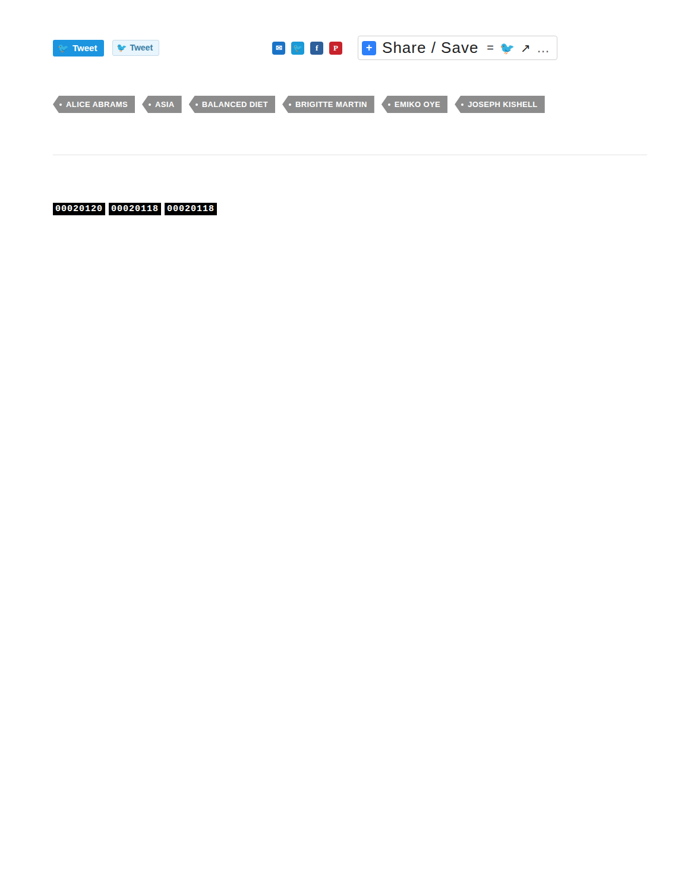🐦Tweet 🐦Tweet
✉ 🐦 f P
+ Share / Save = 🐦 ↗ …
ALICE ABRAMS ASIA BALANCED DIET BRIGITTE MARTIN EMIKO OYE JOSEPH KISHELL
00020120 00020118 00020118